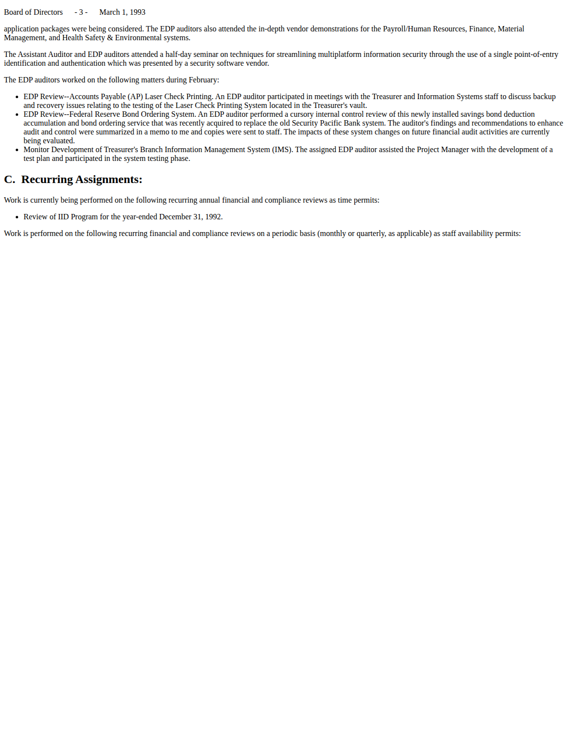Board of Directors - 3 - March 1, 1993
application packages were being considered. The EDP auditors also attended the in-depth vendor demonstrations for the Payroll/Human Resources, Finance, Material Management, and Health Safety & Environmental systems.
The Assistant Auditor and EDP auditors attended a half-day seminar on techniques for streamlining multiplatform information security through the use of a single point-of-entry identification and authentication which was presented by a security software vendor.
The EDP auditors worked on the following matters during February:
EDP Review--Accounts Payable (AP) Laser Check Printing. An EDP auditor participated in meetings with the Treasurer and Information Systems staff to discuss backup and recovery issues relating to the testing of the Laser Check Printing System located in the Treasurer's vault.
EDP Review--Federal Reserve Bond Ordering System. An EDP auditor performed a cursory internal control review of this newly installed savings bond deduction accumulation and bond ordering service that was recently acquired to replace the old Security Pacific Bank system. The auditor's findings and recommendations to enhance audit and control were summarized in a memo to me and copies were sent to staff. The impacts of these system changes on future financial audit activities are currently being evaluated.
Monitor Development of Treasurer's Branch Information Management System (IMS). The assigned EDP auditor assisted the Project Manager with the development of a test plan and participated in the system testing phase.
C. Recurring Assignments:
Work is currently being performed on the following recurring annual financial and compliance reviews as time permits:
Review of IID Program for the year-ended December 31, 1992.
Work is performed on the following recurring financial and compliance reviews on a periodic basis (monthly or quarterly, as applicable) as staff availability permits: